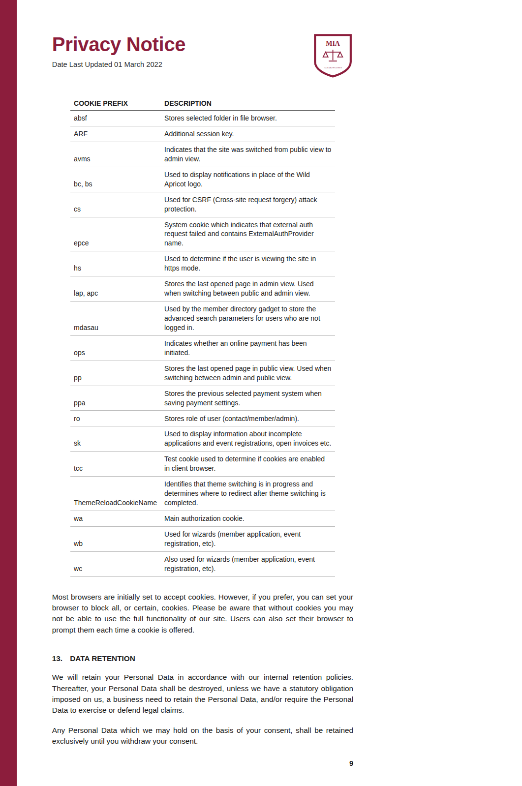Privacy Notice
Date Last Updated 01 March 2022
MIA ACCOUNTANTS
| COOKIE PREFIX | DESCRIPTION |
| --- | --- |
| absf | Stores selected folder in file browser. |
| ARF | Additional session key. |
| avms | Indicates that the site was switched from public view to admin view. |
| bc, bs | Used to display notifications in place of the Wild Apricot logo. |
| cs | Used for CSRF (Cross-site request forgery) attack protection. |
| epce | System cookie which indicates that external auth request failed and contains ExternalAuthProvider name. |
| hs | Used to determine if the user is viewing the site in https mode. |
| lap, apc | Stores the last opened page in admin view. Used when switching between public and admin view. |
| mdasau | Used by the member directory gadget to store the advanced search parameters for users who are not logged in. |
| ops | Indicates whether an online payment has been initiated. |
| pp | Stores the last opened page in public view. Used when switching between admin and public view. |
| ppa | Stores the previous selected payment system when saving payment settings. |
| ro | Stores role of user (contact/member/admin). |
| sk | Used to display information about incomplete applications and event registrations, open invoices etc. |
| tcc | Test cookie used to determine if cookies are enabled in client browser. |
| ThemeReloadCookieName | Identifies that theme switching is in progress and determines where to redirect after theme switching is completed. |
| wa | Main authorization cookie. |
| wb | Used for wizards (member application, event registration, etc). |
| wc | Also used for wizards (member application, event registration, etc). |
Most browsers are initially set to accept cookies. However, if you prefer, you can set your browser to block all, or certain, cookies. Please be aware that without cookies you may not be able to use the full functionality of our site. Users can also set their browser to prompt them each time a cookie is offered.
13. DATA RETENTION
We will retain your Personal Data in accordance with our internal retention policies. Thereafter, your Personal Data shall be destroyed, unless we have a statutory obligation imposed on us, a business need to retain the Personal Data, and/or require the Personal Data to exercise or defend legal claims.
Any Personal Data which we may hold on the basis of your consent, shall be retained exclusively until you withdraw your consent.
9